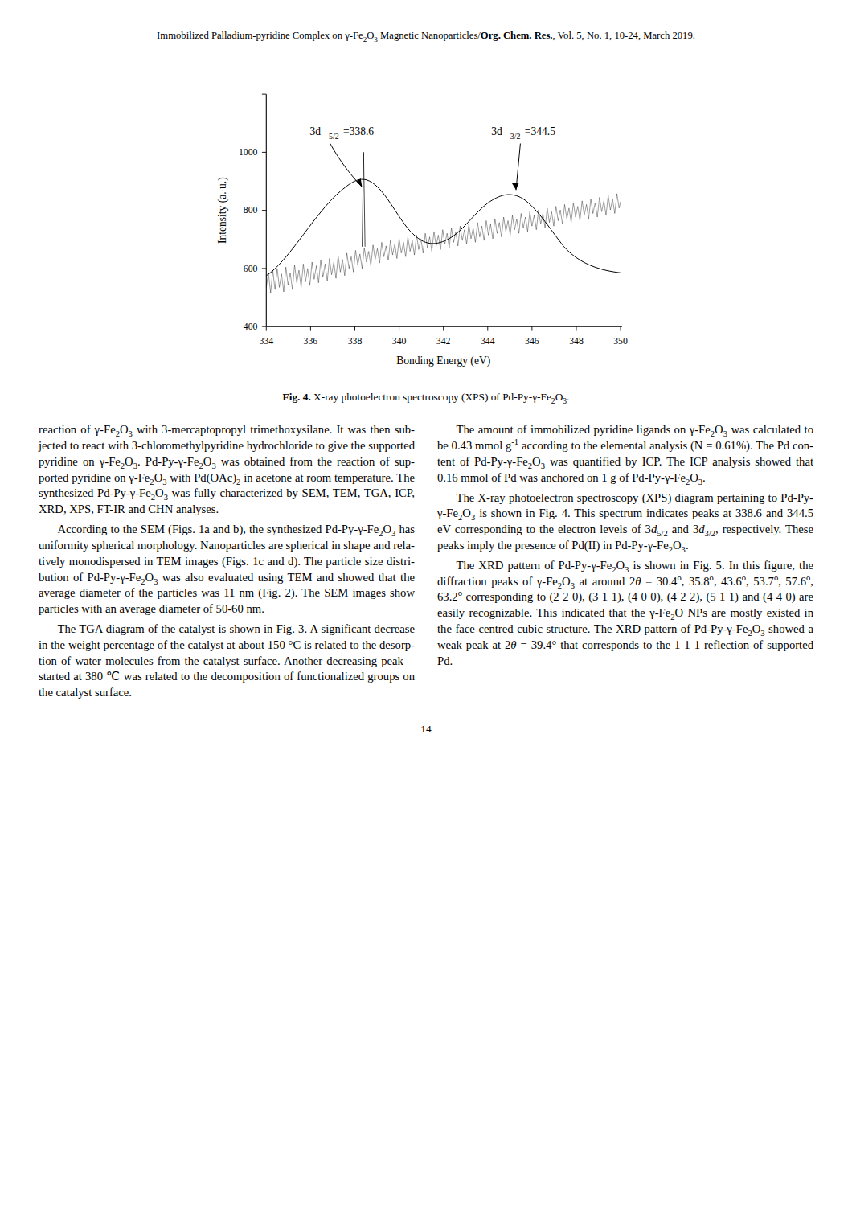Immobilized Palladium-pyridine Complex on γ-Fe2O3 Magnetic Nanoparticles/Org. Chem. Res., Vol. 5, No. 1, 10-24, March 2019.
400 600 800 1000 334 336 338 340 342 344 346 348 350 Bonding Energy (eV) Intensity (a. u.) 3d 5/2 =338.6 3d 3/2 =344.5
Fig. 4. X-ray photoelectron spectroscopy (XPS) of Pd-Py-γ-Fe2O3.
reaction of γ-Fe2O3 with 3-mercaptopropyl trimethoxysilane. It was then subjected to react with 3-chloromethylpyridine hydrochloride to give the supported pyridine on γ-Fe2O3. Pd-Py-γ-Fe2O3 was obtained from the reaction of supported pyridine on γ-Fe2O3 with Pd(OAc)2 in acetone at room temperature. The synthesized Pd-Py-γ-Fe2O3 was fully characterized by SEM, TEM, TGA, ICP, XRD, XPS, FT-IR and CHN analyses.
According to the SEM (Figs. 1a and b), the synthesized Pd-Py-γ-Fe2O3 has uniformity spherical morphology. Nanoparticles are spherical in shape and relatively monodispersed in TEM images (Figs. 1c and d). The particle size distribution of Pd-Py-γ-Fe2O3 was also evaluated using TEM and showed that the average diameter of the particles was 11 nm (Fig. 2). The SEM images show particles with an average diameter of 50-60 nm.
The TGA diagram of the catalyst is shown in Fig. 3. A significant decrease in the weight percentage of the catalyst at about 150 °C is related to the desorption of water molecules from the catalyst surface. Another decreasing peak started at 380 ℃ was related to the decomposition of functionalized groups on the catalyst surface.
The amount of immobilized pyridine ligands on γ-Fe2O3 was calculated to be 0.43 mmol g-1 according to the elemental analysis (N = 0.61%). The Pd content of Pd-Py-γ-Fe2O3 was quantified by ICP. The ICP analysis showed that 0.16 mmol of Pd was anchored on 1 g of Pd-Py-γ-Fe2O3.
The X-ray photoelectron spectroscopy (XPS) diagram pertaining to Pd-Py-γ-Fe2O3 is shown in Fig. 4. This spectrum indicates peaks at 338.6 and 344.5 eV corresponding to the electron levels of 3d5/2 and 3d3/2, respectively. These peaks imply the presence of Pd(II) in Pd-Py-γ-Fe2O3.
The XRD pattern of Pd-Py-γ-Fe2O3 is shown in Fig. 5. In this figure, the diffraction peaks of γ-Fe2O3 at around 2θ = 30.4o, 35.8o, 43.6o, 53.7o, 57.6o, 63.2o corresponding to (2 2 0), (3 1 1), (4 0 0), (4 2 2), (5 1 1) and (4 4 0) are easily recognizable. This indicated that the γ-Fe2O NPs are mostly existed in the face centred cubic structure. The XRD pattern of Pd-Py-γ-Fe2O3 showed a weak peak at 2θ = 39.4° that corresponds to the 1 1 1 reflection of supported Pd.
14